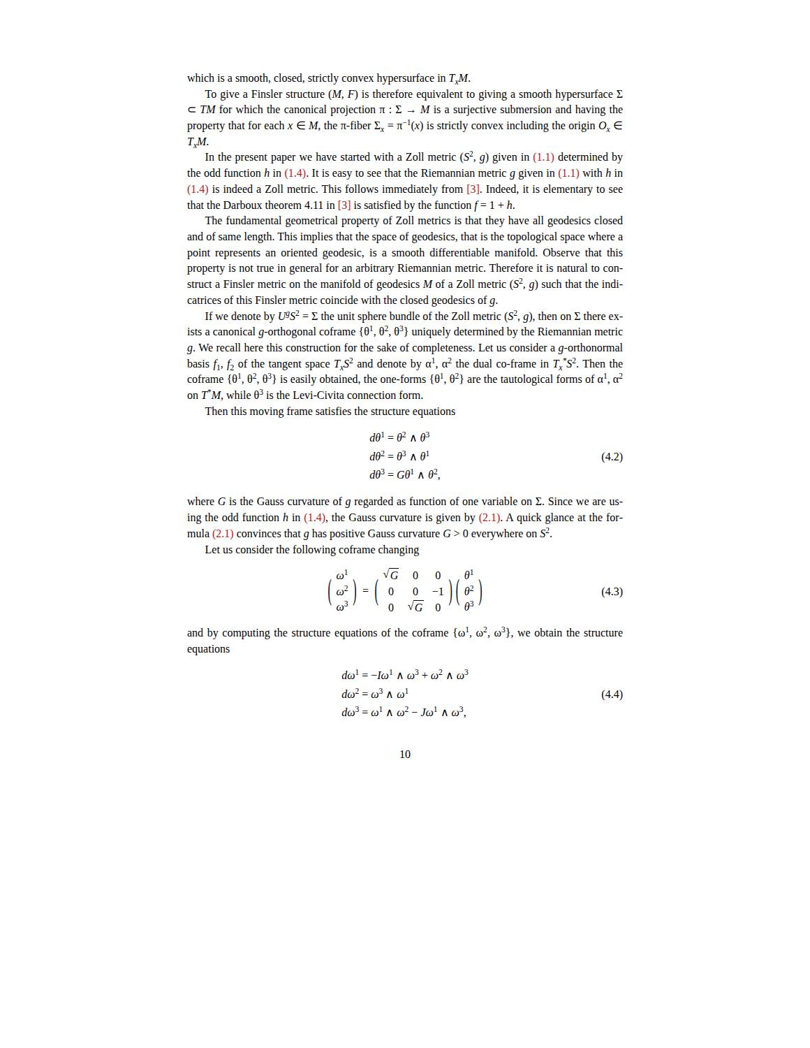which is a smooth, closed, strictly convex hypersurface in TxM.
To give a Finsler structure (M, F) is therefore equivalent to giving a smooth hypersurface Σ ⊂ TM for which the canonical projection π : Σ → M is a surjective submersion and having the property that for each x ∈ M, the π-fiber Σx = π−1(x) is strictly convex including the origin Ox ∈ TxM.
In the present paper we have started with a Zoll metric (S2, g) given in (1.1) determined by the odd function h in (1.4). It is easy to see that the Riemannian metric g given in (1.1) with h in (1.4) is indeed a Zoll metric. This follows immediately from [3]. Indeed, it is elementary to see that the Darboux theorem 4.11 in [3] is satisfied by the function f = 1 + h.
The fundamental geometrical property of Zoll metrics is that they have all geodesics closed and of same length. This implies that the space of geodesics, that is the topological space where a point represents an oriented geodesic, is a smooth differentiable manifold. Observe that this property is not true in general for an arbitrary Riemannian metric. Therefore it is natural to construct a Finsler metric on the manifold of geodesics M of a Zoll metric (S2, g) such that the indicatrices of this Finsler metric coincide with the closed geodesics of g.
If we denote by UgS2 = Σ the unit sphere bundle of the Zoll metric (S2, g), then on Σ there exists a canonical g-orthogonal coframe {θ1, θ2, θ3} uniquely determined by the Riemannian metric g. We recall here this construction for the sake of completeness. Let us consider a g-orthonormal basis f1, f2 of the tangent space TxS2 and denote by α1, α2 the dual co-frame in Tx*S2. Then the coframe {θ1, θ2, θ3} is easily obtained, the one-forms {θ1, θ2} are the tautological forms of α1, α2 on T*M, while θ3 is the Levi-Civita connection form.
Then this moving frame satisfies the structure equations
| dθ 1 = θ 2 ∧ θ 3 |
| dθ 2 = θ 3 ∧ θ 1 |
| dθ 3 = Gθ 1 ∧ θ 2 , |
(4.2)
where G is the Gauss curvature of g regarded as function of one variable on Σ. Since we are using the odd function h in (1.4), the Gauss curvature is given by (2.1). A quick glance at the formula (2.1) convinces that g has positive Gauss curvature G > 0 everywhere on S2.
Let us consider the following coframe changing
(
| ω 1 |
| ω 2 |
| ω 3 |
) = (
| G | 0 | 0 |
| 0 | 0 | −1 |
| 0 | G | 0 |
) (
| θ 1 |
| θ 2 |
| θ 3 |
) (4.3)
and by computing the structure equations of the coframe {ω1, ω2, ω3}, we obtain the structure equations
| dω 1 = − Iω 1 ∧ ω 3 + ω 2 ∧ ω 3 |
| dω 2 = ω 3 ∧ ω 1 |
| dω 3 = ω 1 ∧ ω 2 − Jω 1 ∧ ω 3 , |
(4.4)
10